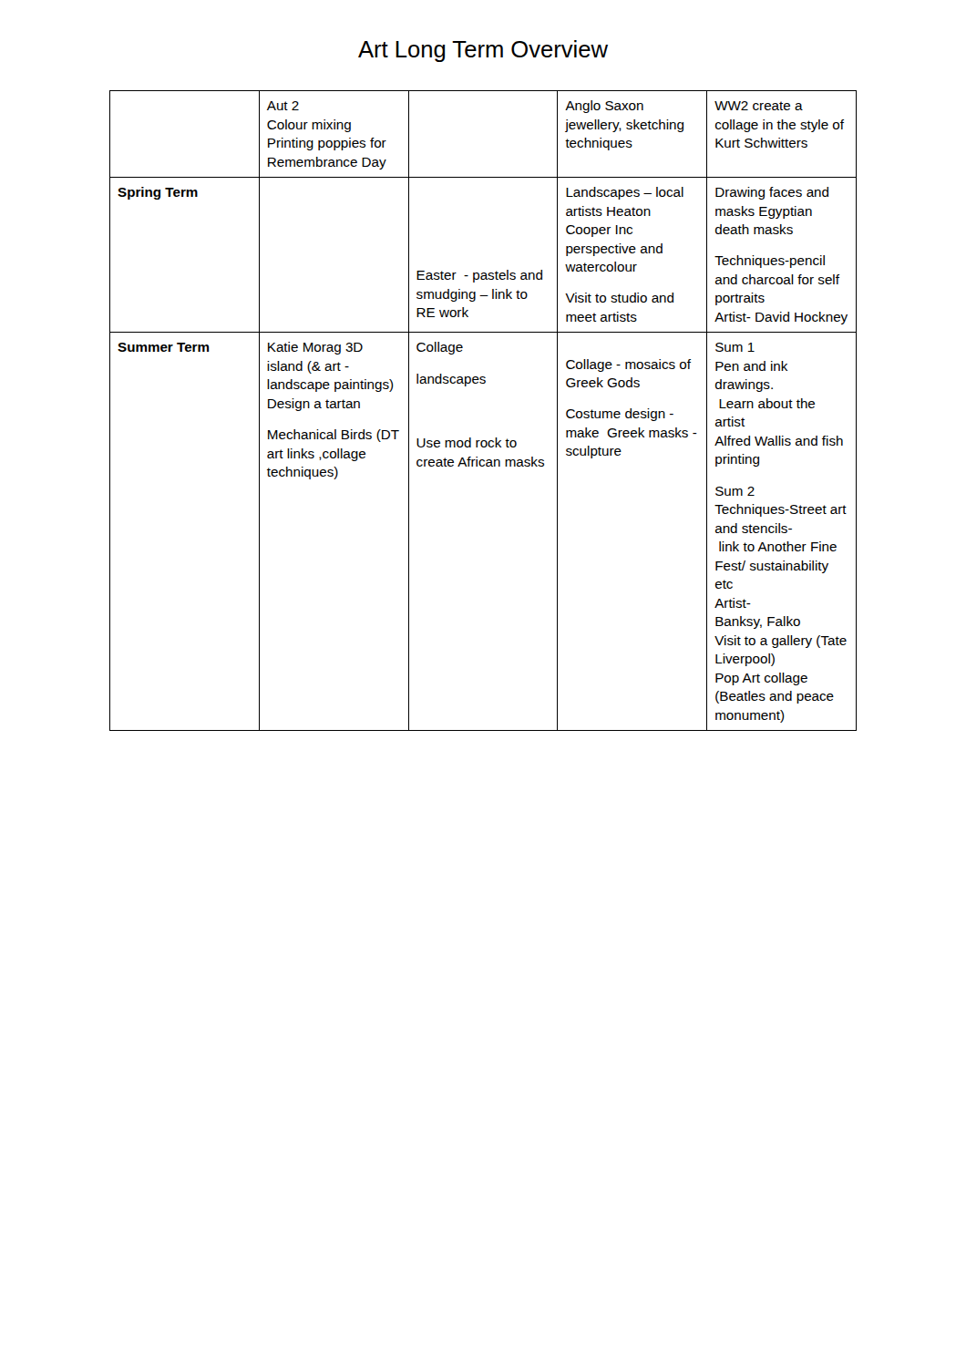Art Long Term Overview
| | Aut 2 Colour mixing Printing poppies for Remembrance Day | | Anglo Saxon jewellery, sketching techniques | WW2 create a collage in the style of Kurt Schwitters |
| Spring Term | | Easter - pastels and smudging – link to RE work | Landscapes – local artists Heaton Cooper Inc perspective and watercolour Visit to studio and meet artists | Drawing faces and masks Egyptian death masks Techniques-pencil and charcoal for self portraits Artist- David Hockney |
| Summer Term | Katie Morag 3D island (& art - landscape paintings) Design a tartan Mechanical Birds (DT art links ,collage techniques) | Collage landscapes Use mod rock to create African masks | Collage - mosaics of Greek Gods Costume design - make Greek masks - sculpture | Sum 1 Pen and ink drawings. Learn about the artist Alfred Wallis and fish printing Sum 2 Techniques-Street art and stencils- link to Another Fine Fest/ sustainability etc Artist- Banksy, Falko Visit to a gallery (Tate Liverpool) Pop Art collage (Beatles and peace monument) |